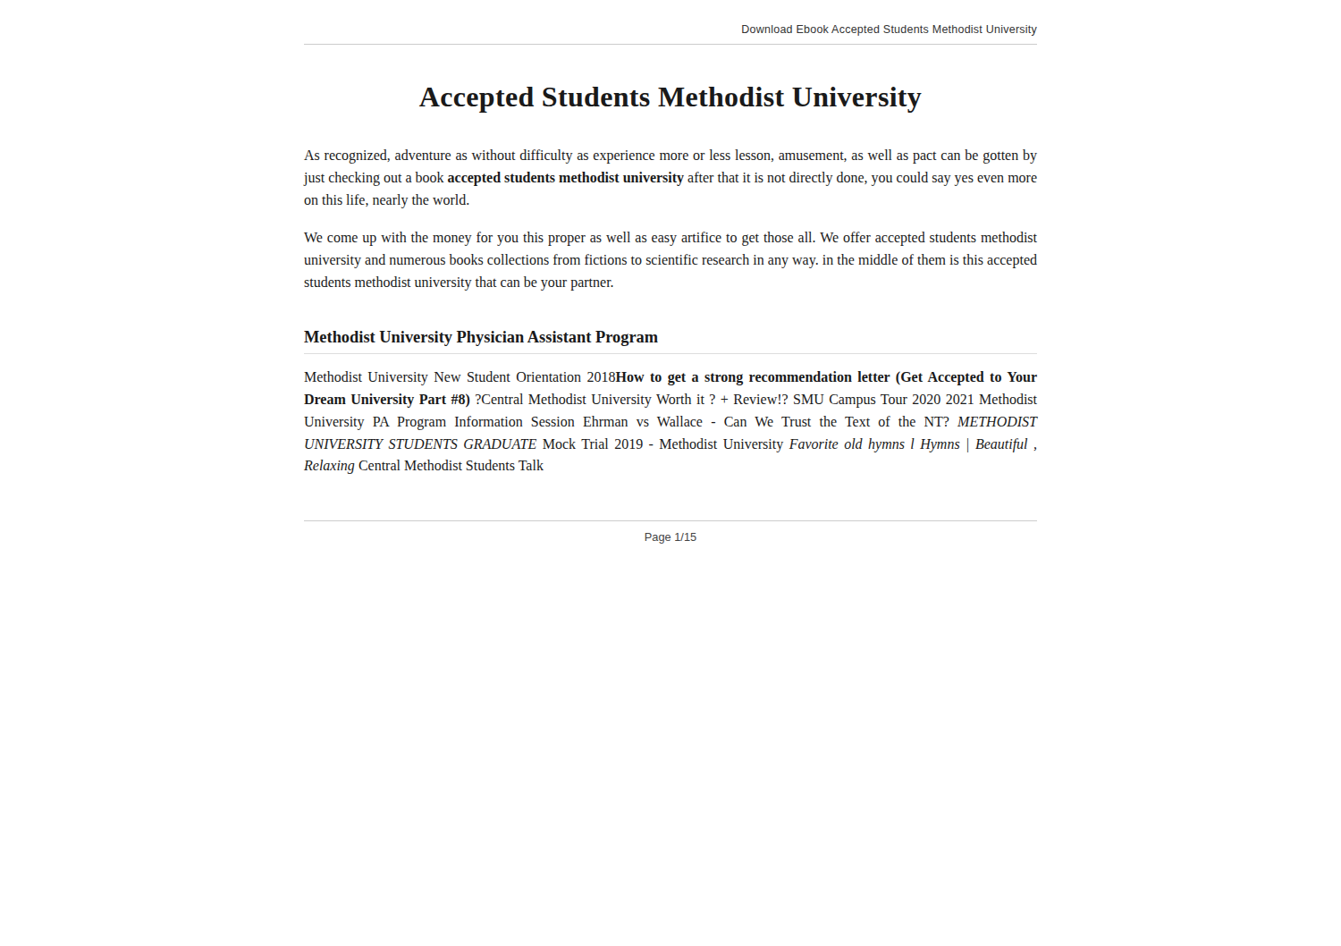Download Ebook Accepted Students Methodist University
Accepted Students Methodist University
As recognized, adventure as without difficulty as experience more or less lesson, amusement, as well as pact can be gotten by just checking out a book accepted students methodist university after that it is not directly done, you could say yes even more on this life, nearly the world.
We come up with the money for you this proper as well as easy artifice to get those all. We offer accepted students methodist university and numerous books collections from fictions to scientific research in any way. in the middle of them is this accepted students methodist university that can be your partner.
Methodist University Physician Assistant Program
Methodist University New Student Orientation 2018How to get a strong recommendation letter (Get Accepted to Your Dream University Part #8) ?Central Methodist University Worth it ? + Review!? SMU Campus Tour 2020 2021 Methodist University PA Program Information Session Ehrman vs Wallace - Can We Trust the Text of the NT? METHODIST UNIVERSITY STUDENTS GRADUATE Mock Trial 2019 - Methodist University Favorite old hymns l Hymns | Beautiful , Relaxing Central Methodist Students Talk
Page 1/15